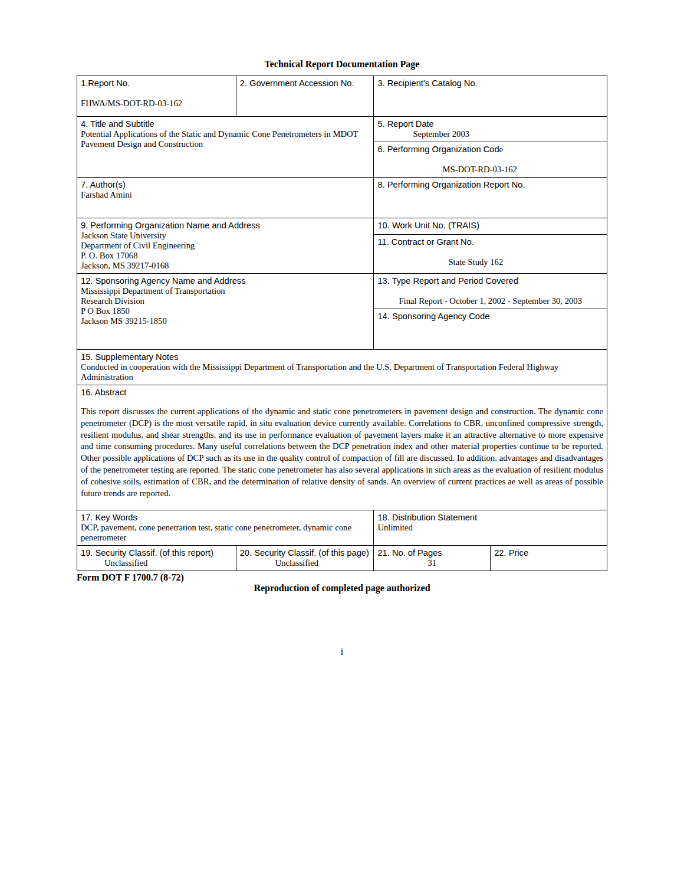Technical Report Documentation Page
| 1.Report No. FHWA/MS-DOT-RD-03-162 | 2. Government Accession No. | 3. Recipient’s Catalog No. |
| 4. Title and Subtitle Potential Applications of the Static and Dynamic Cone Penetrometers in MDOT Pavement Design and Construction | 5. Report Date September 2003 |
| 6. Performing Organization Cod e MS-DOT-RD-03-162 |
| 7. Author(s) Farshad Amini | 8. Performing Organization Report No. |
| 9. Performing Organization Name and Address Jackson State University Department of Civil Engineering P. O. Box 17068 Jackson, MS 39217-0168 | 10. Work Unit No. (TRAIS) |
| 11. Contract or Grant No. State Study 162 |
| 12. Sponsoring Agency Name and Address Mississippi Department of Transportation Research Division P O Box 1850 Jackson MS 39215-1850 | 13. Type Report and Period Covered Final Report - October 1, 2002 - September 30, 2003 |
| 14. Sponsoring Agency Code |
| 15. Supplementary Notes Conducted in cooperation with the Mississippi Department of Transportation and the U.S. Department of Transportation Federal Highway Administration |
| 16. Abstract This report discusses the current applications of the dynamic and static cone penetrometers in pavement design and construction. The dynamic cone penetrometer (DCP) is the most versatile rapid, in situ evaluation device currently available. Correlations to CBR, unconfined compressive strength, resilient modulus, and shear strengths, and its use in performance evaluation of pavement layers make it an attractive alternative to more expensive and time consuming procedures. Many useful correlations between the DCP penetration index and other material properties continue to be reported. Other possible applications of DCP such as its use in the quality control of compaction of fill are discussed. In addition, advantages and disadvantages of the penetrometer testing are reported. The static cone penetrometer has also several applications in such areas as the evaluation of resilient modulus of cohesive soils, estimation of CBR, and the determination of relative density of sands. An overview of current practices ae well as areas of possible future trends are reported. |
| 17. Key Words DCP, pavement, cone penetration test, static cone penetrometer, dynamic cone penetrometer | 18. Distribution Statement Unlimited |
| 19. Security Classif. (of this report) Unclassified | 20. Security Classif. (of this page) Unclassified | 21. No. of Pages 31 | 22. Price |
Form DOT F 1700.7 (8-72)
Reproduction of completed page authorized
i